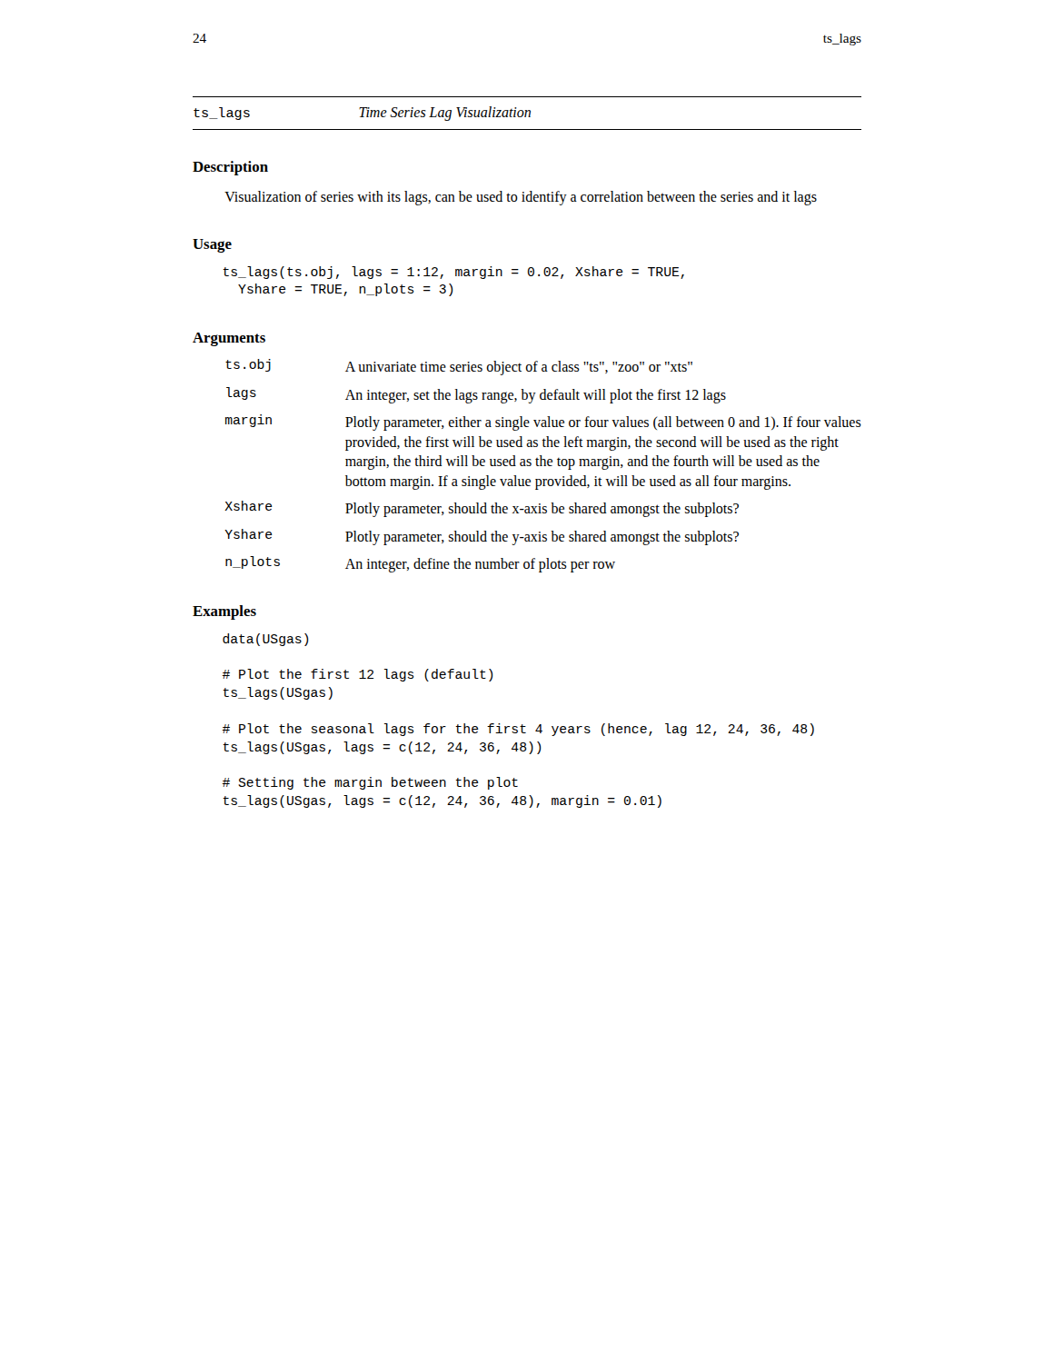24 ts_lags
ts_lags Time Series Lag Visualization
Description
Visualization of series with its lags, can be used to identify a correlation between the series and it lags
Usage
ts_lags(ts.obj, lags = 1:12, margin = 0.02, Xshare = TRUE,
  Yshare = TRUE, n_plots = 3)
Arguments
ts.obj
A univariate time series object of a class "ts", "zoo" or "xts"
lags
An integer, set the lags range, by default will plot the first 12 lags
margin
Plotly parameter, either a single value or four values (all between 0 and 1). If four values provided, the first will be used as the left margin, the second will be used as the right margin, the third will be used as the top margin, and the fourth will be used as the bottom margin. If a single value provided, it will be used as all four margins.
Xshare
Plotly parameter, should the x-axis be shared amongst the subplots?
Yshare
Plotly parameter, should the y-axis be shared amongst the subplots?
n_plots
An integer, define the number of plots per row
Examples
data(USgas)

# Plot the first 12 lags (default)
ts_lags(USgas)

# Plot the seasonal lags for the first 4 years (hence, lag 12, 24, 36, 48)
ts_lags(USgas, lags = c(12, 24, 36, 48))

# Setting the margin between the plot
ts_lags(USgas, lags = c(12, 24, 36, 48), margin = 0.01)